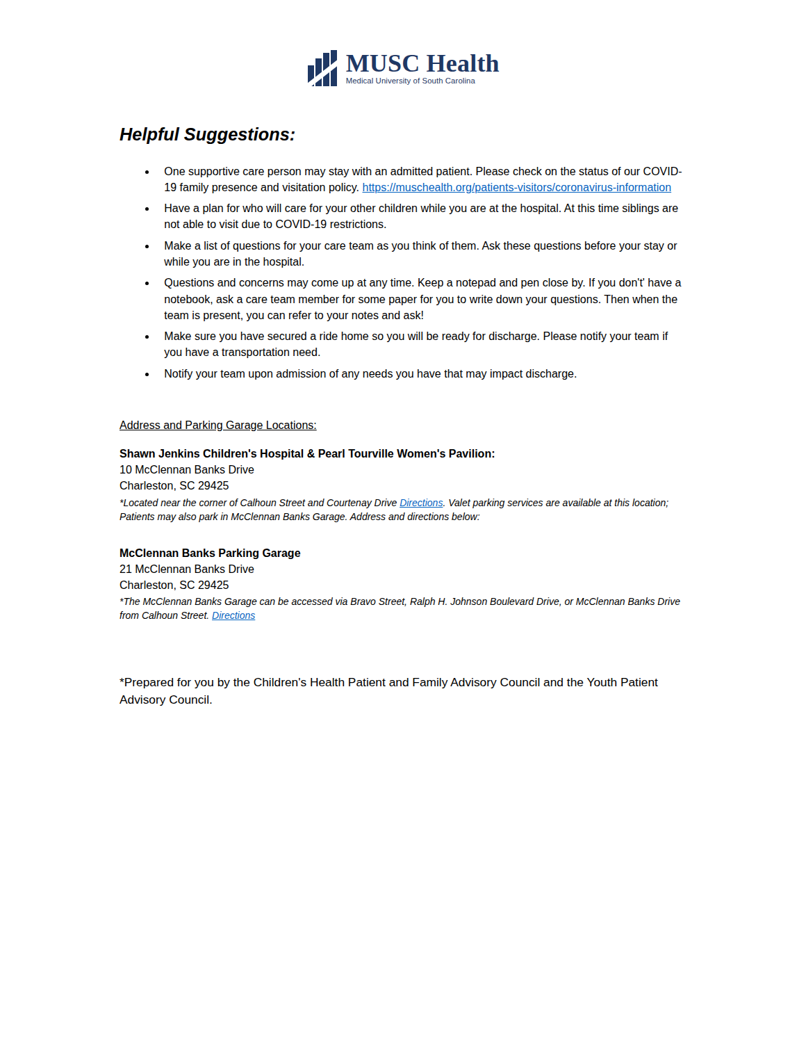MUSC Health
Medical University of South Carolina
Helpful Suggestions:
One supportive care person may stay with an admitted patient. Please check on the status of our COVID-19 family presence and visitation policy. https://muschealth.org/patients-visitors/coronavirus-information
Have a plan for who will care for your other children while you are at the hospital. At this time siblings are not able to visit due to COVID-19 restrictions.
Make a list of questions for your care team as you think of them. Ask these questions before your stay or while you are in the hospital.
Questions and concerns may come up at any time. Keep a notepad and pen close by. If you don't' have a notebook, ask a care team member for some paper for you to write down your questions. Then when the team is present, you can refer to your notes and ask!
Make sure you have secured a ride home so you will be ready for discharge. Please notify your team if you have a transportation need.
Notify your team upon admission of any needs you have that may impact discharge.
Address and Parking Garage Locations:
Shawn Jenkins Children's Hospital & Pearl Tourville Women's Pavilion:
10 McClennan Banks Drive
Charleston, SC 29425
*Located near the corner of Calhoun Street and Courtenay Drive Directions. Valet parking services are available at this location; Patients may also park in McClennan Banks Garage. Address and directions below:
McClennan Banks Parking Garage
21 McClennan Banks Drive
Charleston, SC 29425
*The McClennan Banks Garage can be accessed via Bravo Street, Ralph H. Johnson Boulevard Drive, or McClennan Banks Drive from Calhoun Street. Directions
*Prepared for you by the Children's Health Patient and Family Advisory Council and the Youth Patient Advisory Council.